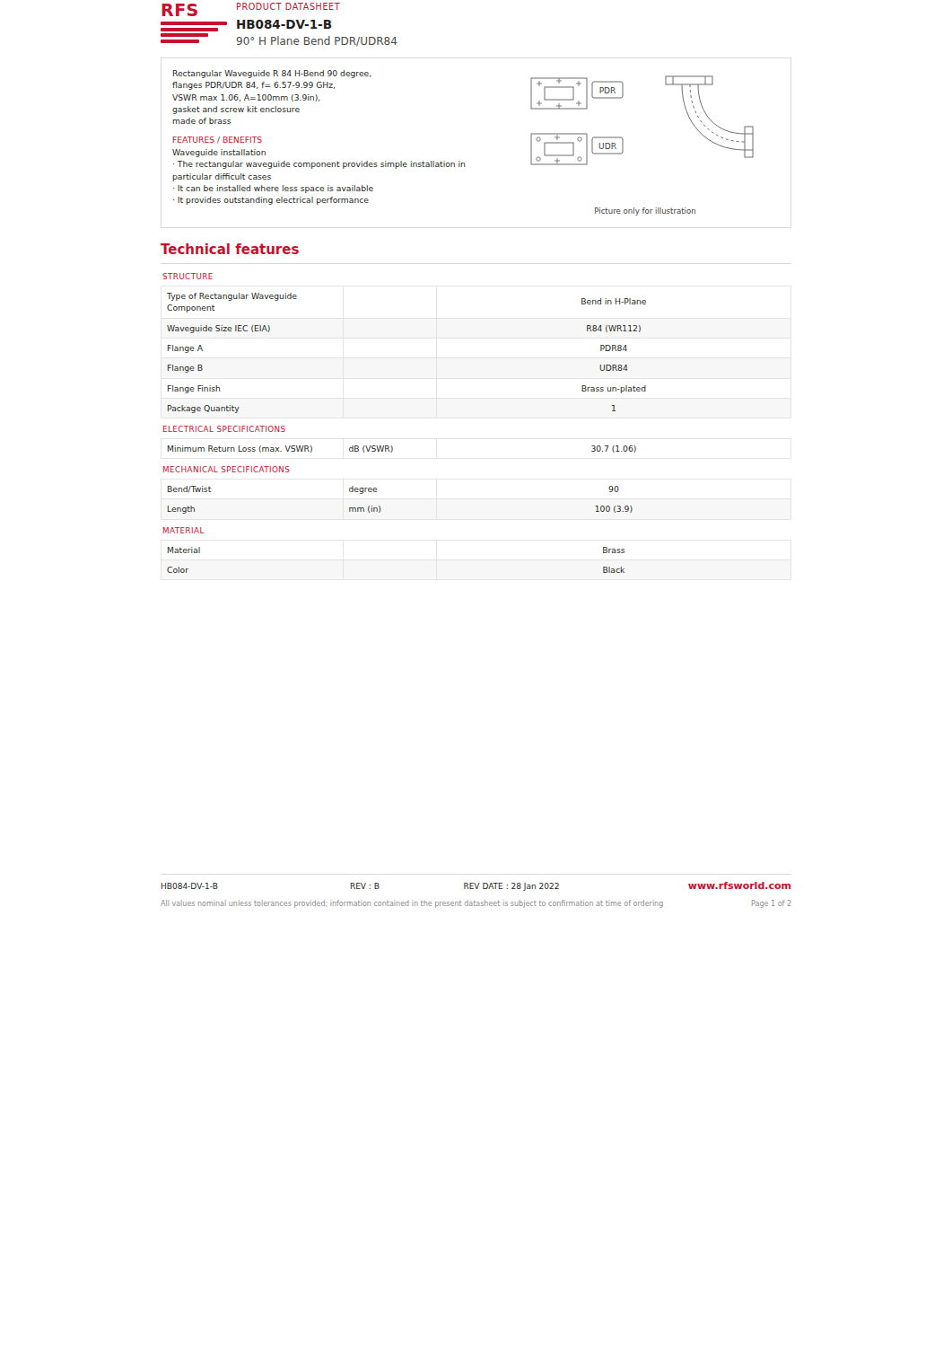RFS
PRODUCT DATASHEET
HB084-DV-1-B
90° H Plane Bend PDR/UDR84
Rectangular Waveguide R 84 H-Bend 90 degree,
flanges PDR/UDR 84, f= 6.57-9.99 GHz,
VSWR max 1.06, A=100mm (3.9in),
gasket and screw kit enclosure
made of brass
FEATURES / BENEFITS
Waveguide installation
The rectangular waveguide component provides simple installation in particular difficult cases
It can be installed where less space is available
It provides outstanding electrical performance
PDR UDR
Picture only for illustration
Technical features
STRUCTURE
| Type of Rectangular Waveguide Component | | Bend in H-Plane |
| Waveguide Size IEC (EIA) | | R84 (WR112) |
| Flange A | | PDR84 |
| Flange B | | UDR84 |
| Flange Finish | | Brass un-plated |
| Package Quantity | | 1 |
ELECTRICAL SPECIFICATIONS
| Minimum Return Loss (max. VSWR) | dB (VSWR) | 30.7 (1.06) |
MECHANICAL SPECIFICATIONS
| Bend/Twist | degree | 90 |
| Length | mm (in) | 100 (3.9) |
MATERIAL
| Material | | Brass |
| Color | | Black |
HB084-DV-1-B
REV : B
REV DATE : 28 Jan 2022
www.rfsworld.com
All values nominal unless tolerances provided; information contained in the present datasheet is subject to confirmation at time of ordering
Page 1 of 2